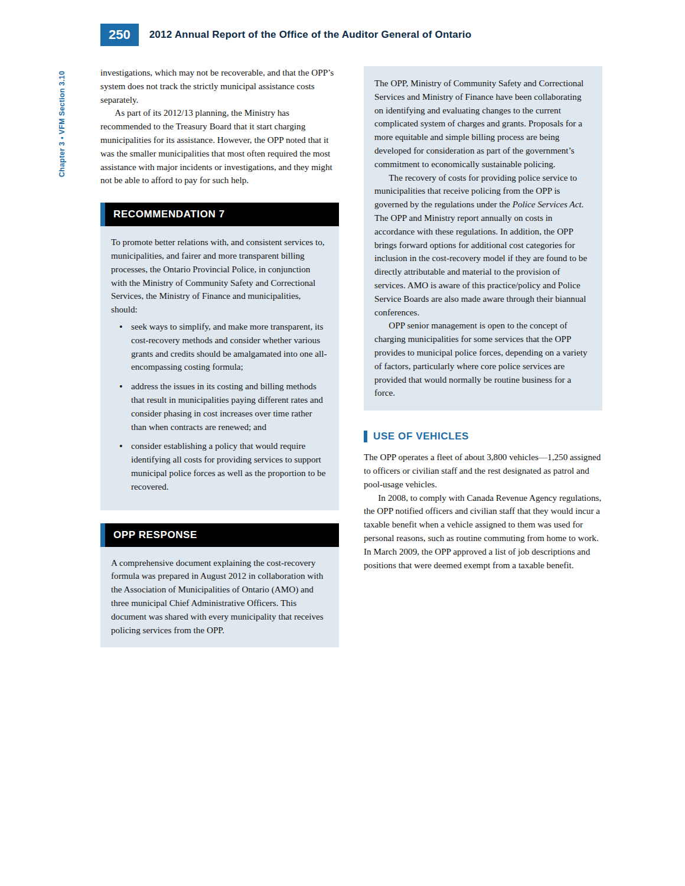250
2012 Annual Report of the Office of the Auditor General of Ontario
Chapter 3 • VFM Section 3.10
investigations, which may not be recoverable, and that the OPP’s system does not track the strictly municipal assistance costs separately.
As part of its 2012/13 planning, the Ministry has recommended to the Treasury Board that it start charging municipalities for its assistance. However, the OPP noted that it was the smaller municipalities that most often required the most assistance with major incidents or investigations, and they might not be able to afford to pay for such help.
RECOMMENDATION 7
To promote better relations with, and consistent services to, municipalities, and fairer and more transparent billing processes, the Ontario Provincial Police, in conjunction with the Ministry of Community Safety and Correctional Services, the Ministry of Finance and municipalities, should:
seek ways to simplify, and make more transparent, its cost-recovery methods and consider whether various grants and credits should be amalgamated into one all-encompassing costing formula;
address the issues in its costing and billing methods that result in municipalities paying different rates and consider phasing in cost increases over time rather than when contracts are renewed; and
consider establishing a policy that would require identifying all costs for providing services to support municipal police forces as well as the proportion to be recovered.
OPP RESPONSE
A comprehensive document explaining the cost-recovery formula was prepared in August 2012 in collaboration with the Association of Municipalities of Ontario (AMO) and three municipal Chief Administrative Officers. This document was shared with every municipality that receives policing services from the OPP.
The OPP, Ministry of Community Safety and Correctional Services and Ministry of Finance have been collaborating on identifying and evaluating changes to the current complicated system of charges and grants. Proposals for a more equitable and simple billing process are being developed for consideration as part of the government’s commitment to economically sustainable policing.
The recovery of costs for providing police service to municipalities that receive policing from the OPP is governed by the regulations under the Police Services Act. The OPP and Ministry report annually on costs in accordance with these regulations. In addition, the OPP brings forward options for additional cost categories for inclusion in the cost-recovery model if they are found to be directly attributable and material to the provision of services. AMO is aware of this practice/policy and Police Service Boards are also made aware through their biannual conferences.
OPP senior management is open to the concept of charging municipalities for some services that the OPP provides to municipal police forces, depending on a variety of factors, particularly where core police services are provided that would normally be routine business for a force.
USE OF VEHICLES
The OPP operates a fleet of about 3,800 vehicles—1,250 assigned to officers or civilian staff and the rest designated as patrol and pool-usage vehicles.
In 2008, to comply with Canada Revenue Agency regulations, the OPP notified officers and civilian staff that they would incur a taxable benefit when a vehicle assigned to them was used for personal reasons, such as routine commuting from home to work. In March 2009, the OPP approved a list of job descriptions and positions that were deemed exempt from a taxable benefit.